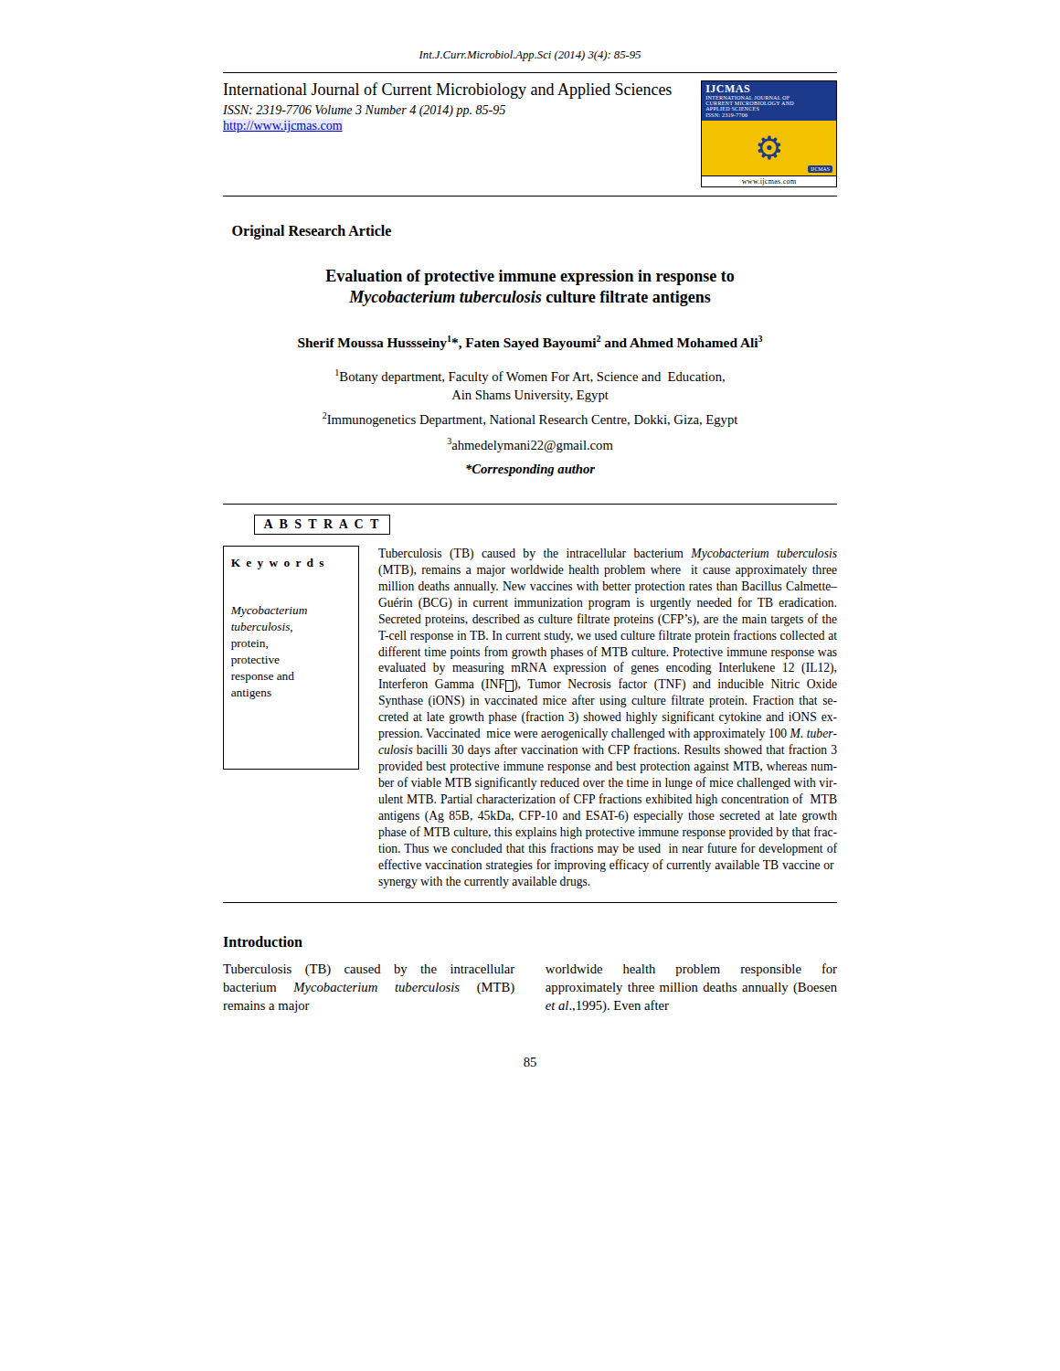Int.J.Curr.Microbiol.App.Sci (2014) 3(4): 85-95
International Journal of Current Microbiology and Applied Sciences
ISSN: 2319-7706 Volume 3 Number 4 (2014) pp. 85-95
http://www.ijcmas.com
IJCMAS INTERNATIONAL JOURNAL OF
CURRENT MICROBIOLOGY AND
APPLIED SCIENCES ISSN: 2319-7706
⚙ IJCMAS
www.ijcmas.com
Original Research Article
Evaluation of protective immune expression in response to
Mycobacterium tuberculosis culture filtrate antigens
Sherif Moussa Hussseiny1*, Faten Sayed Bayoumi2 and Ahmed Mohamed Ali3
1Botany department, Faculty of Women For Art, Science and Education,
Ain Shams University, Egypt
2Immunogenetics Department, National Research Centre, Dokki, Giza, Egypt
3ahmedelymani22@gmail.com
*Corresponding author
A B S T R A C T
K e y w o r d s
Mycobacterium
tuberculosis,
protein,
protective
response and
antigens
Tuberculosis (TB) caused by the intracellular bacterium Mycobacterium tuberculosis (MTB), remains a major worldwide health problem where it cause approximately three million deaths annually. New vaccines with better protection rates than Bacillus Calmette–Guérin (BCG) in current immunization program is urgently needed for TB eradication. Secreted proteins, described as culture filtrate proteins (CFP’s), are the main targets of the T-cell response in TB. In current study, we used culture filtrate protein fractions collected at different time points from growth phases of MTB culture. Protective immune response was evaluated by measuring mRNA expression of genes encoding Interlukene 12 (IL12), Interferon Gamma (INF ), Tumor Necrosis factor (TNF) and inducible Nitric Oxide Synthase (iONS) in vaccinated mice after using culture filtrate protein. Fraction that secreted at late growth phase (fraction 3) showed highly significant cytokine and iONS expression. Vaccinated mice were aerogenically challenged with approximately 100 M. tuberculosis bacilli 30 days after vaccination with CFP fractions. Results showed that fraction 3 provided best protective immune response and best protection against MTB, whereas number of viable MTB significantly reduced over the time in lunge of mice challenged with virulent MTB. Partial characterization of CFP fractions exhibited high concentration of MTB antigens (Ag 85B, 45kDa, CFP-10 and ESAT-6) especially those secreted at late growth phase of MTB culture, this explains high protective immune response provided by that fraction. Thus we concluded that this fractions may be used in near future for development of effective vaccination strategies for improving efficacy of currently available TB vaccine or synergy with the currently available drugs.
Introduction
Tuberculosis (TB) caused by the intracellular bacterium Mycobacterium tuberculosis (MTB) remains a major
worldwide health problem responsible for approximately three million deaths annually (Boesen et al.,1995). Even after
85